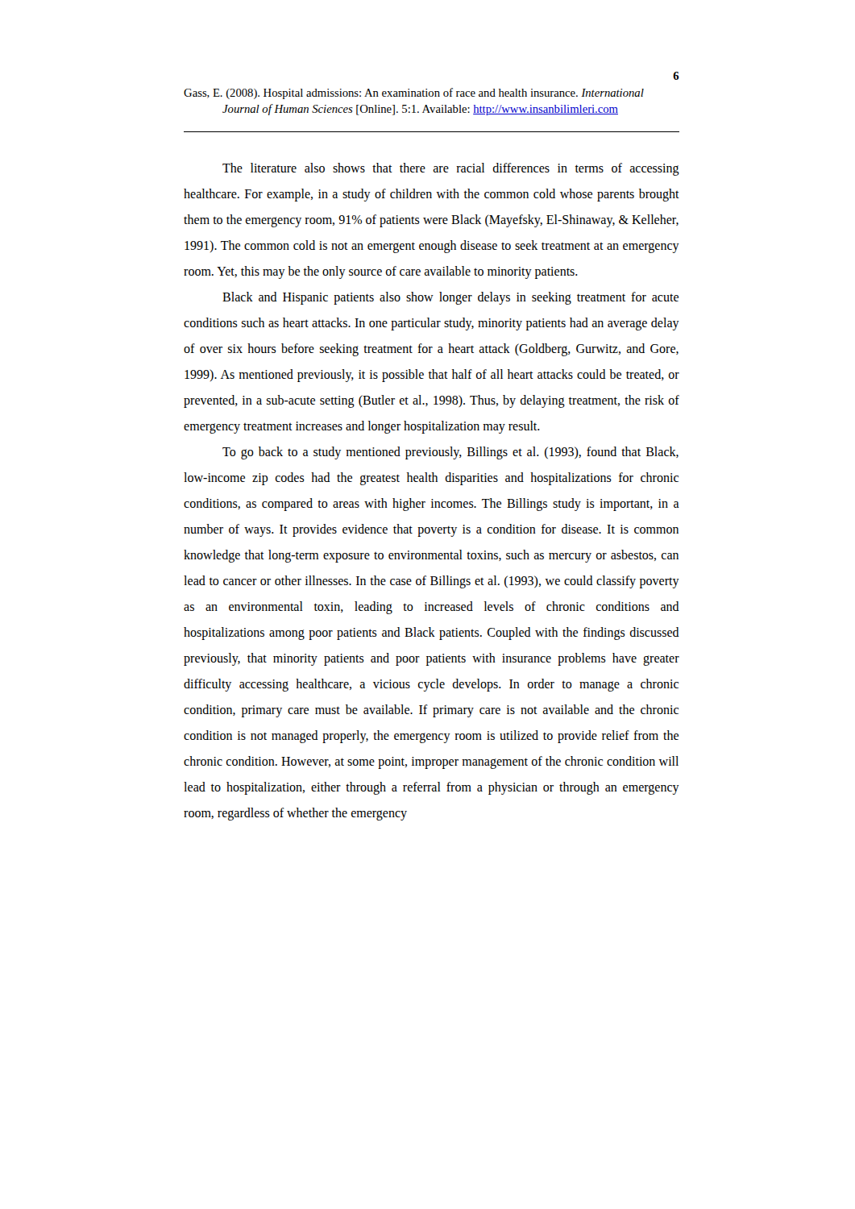6
Gass, E. (2008). Hospital admissions: An examination of race and health insurance. International Journal of Human Sciences [Online]. 5:1. Available: http://www.insanbilimleri.com
The literature also shows that there are racial differences in terms of accessing healthcare. For example, in a study of children with the common cold whose parents brought them to the emergency room, 91% of patients were Black (Mayefsky, El-Shinaway, & Kelleher, 1991). The common cold is not an emergent enough disease to seek treatment at an emergency room. Yet, this may be the only source of care available to minority patients.
Black and Hispanic patients also show longer delays in seeking treatment for acute conditions such as heart attacks. In one particular study, minority patients had an average delay of over six hours before seeking treatment for a heart attack (Goldberg, Gurwitz, and Gore, 1999). As mentioned previously, it is possible that half of all heart attacks could be treated, or prevented, in a sub-acute setting (Butler et al., 1998). Thus, by delaying treatment, the risk of emergency treatment increases and longer hospitalization may result.
To go back to a study mentioned previously, Billings et al. (1993), found that Black, low-income zip codes had the greatest health disparities and hospitalizations for chronic conditions, as compared to areas with higher incomes. The Billings study is important, in a number of ways. It provides evidence that poverty is a condition for disease. It is common knowledge that long-term exposure to environmental toxins, such as mercury or asbestos, can lead to cancer or other illnesses. In the case of Billings et al. (1993), we could classify poverty as an environmental toxin, leading to increased levels of chronic conditions and hospitalizations among poor patients and Black patients. Coupled with the findings discussed previously, that minority patients and poor patients with insurance problems have greater difficulty accessing healthcare, a vicious cycle develops. In order to manage a chronic condition, primary care must be available. If primary care is not available and the chronic condition is not managed properly, the emergency room is utilized to provide relief from the chronic condition. However, at some point, improper management of the chronic condition will lead to hospitalization, either through a referral from a physician or through an emergency room, regardless of whether the emergency